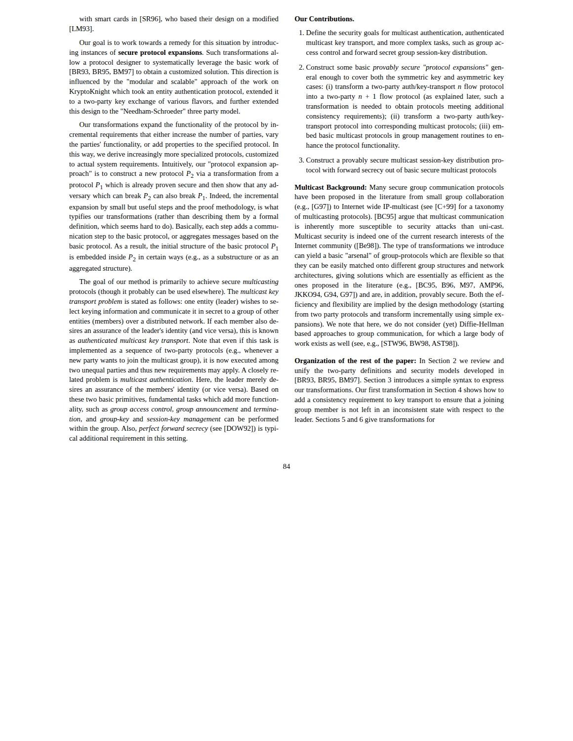with smart cards in [SR96], who based their design on a modified [LM93].
Our goal is to work towards a remedy for this situation by introducing instances of secure protocol expansions. Such transformations allow a protocol designer to systematically leverage the basic work of [BR93, BR95, BM97] to obtain a customized solution. This direction is influenced by the "modular and scalable" approach of the work on KryptoKnight which took an entity authentication protocol, extended it to a two-party key exchange of various flavors, and further extended this design to the "Needham-Schroeder" three party model.
Our transformations expand the functionality of the protocol by incremental requirements that either increase the number of parties, vary the parties' functionality, or add properties to the specified protocol. In this way, we derive increasingly more specialized protocols, customized to actual system requirements. Intuitively, our "protocol expansion approach" is to construct a new protocol P2 via a transformation from a protocol P1 which is already proven secure and then show that any adversary which can break P2 can also break P1. Indeed, the incremental expansion by small but useful steps and the proof methodology, is what typifies our transformations (rather than describing them by a formal definition, which seems hard to do). Basically, each step adds a communication step to the basic protocol, or aggregates messages based on the basic protocol. As a result, the initial structure of the basic protocol P1 is embedded inside P2 in certain ways (e.g., as a substructure or as an aggregated structure).
The goal of our method is primarily to achieve secure multicasting protocols (though it probably can be used elsewhere). The multicast key transport problem is stated as follows: one entity (leader) wishes to select keying information and communicate it in secret to a group of other entities (members) over a distributed network. If each member also desires an assurance of the leader's identity (and vice versa), this is known as authenticated multicast key transport. Note that even if this task is implemented as a sequence of two-party protocols (e.g., whenever a new party wants to join the multicast group), it is now executed among two unequal parties and thus new requirements may apply. A closely related problem is multicast authentication. Here, the leader merely desires an assurance of the members' identity (or vice versa). Based on these two basic primitives, fundamental tasks which add more functionality, such as group access control, group announcement and termination, and group-key and session-key management can be performed within the group. Also, perfect forward secrecy (see [DOW92]) is typical additional requirement in this setting.
Our Contributions.
Define the security goals for multicast authentication, authenticated multicast key transport, and more complex tasks, such as group access control and forward secret group session-key distribution.
Construct some basic provably secure "protocol expansions" general enough to cover both the symmetric key and asymmetric key cases: (i) transform a two-party auth/key-transport n flow protocol into a two-party n + 1 flow protocol (as explained later, such a transformation is needed to obtain protocols meeting additional consistency requirements); (ii) transform a two-party auth/key-transport protocol into corresponding multicast protocols; (iii) embed basic multicast protocols in group management routines to enhance the protocol functionality.
Construct a provably secure multicast session-key distribution protocol with forward secrecy out of basic secure multicast protocols
Multicast Background:
Many secure group communication protocols have been proposed in the literature from small group collaboration (e.g., [G97]) to Internet wide IP-multicast (see [C+99] for a taxonomy of multicasting protocols). [BC95] argue that multicast communication is inherently more susceptible to security attacks than uni-cast. Multicast security is indeed one of the current research interests of the Internet community ([Be98]). The type of transformations we introduce can yield a basic "arsenal" of group-protocols which are flexible so that they can be easily matched onto different group structures and network architectures, giving solutions which are essentially as efficient as the ones proposed in the literature (e.g., [BC95, B96, M97, AMP96, JKKO94, G94, G97]) and are, in addition, provably secure. Both the efficiency and flexibility are implied by the design methodology (starting from two party protocols and transform incrementally using simple expansions). We note that here, we do not consider (yet) Diffie-Hellman based approaches to group communication, for which a large body of work exists as well (see, e.g., [STW96, BW98, AST98]).
Organization of the rest of the paper:
In Section 2 we review and unify the two-party definitions and security models developed in [BR93, BR95, BM97]. Section 3 introduces a simple syntax to express our transformations. Our first transformation in Section 4 shows how to add a consistency requirement to key transport to ensure that a joining group member is not left in an inconsistent state with respect to the leader. Sections 5 and 6 give transformations for
84